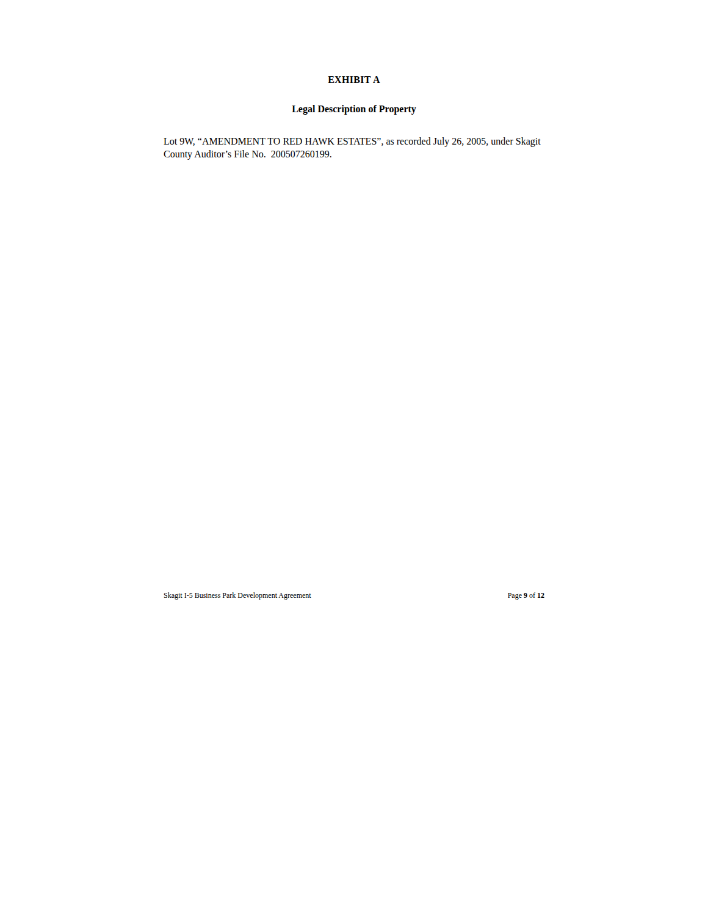EXHIBIT A
Legal Description of Property
Lot 9W, “AMENDMENT TO RED HAWK ESTATES”, as recorded July 26, 2005, under Skagit County Auditor’s File No. 200507260199.
Skagit I-5 Business Park Development Agreement Page 9 of 12